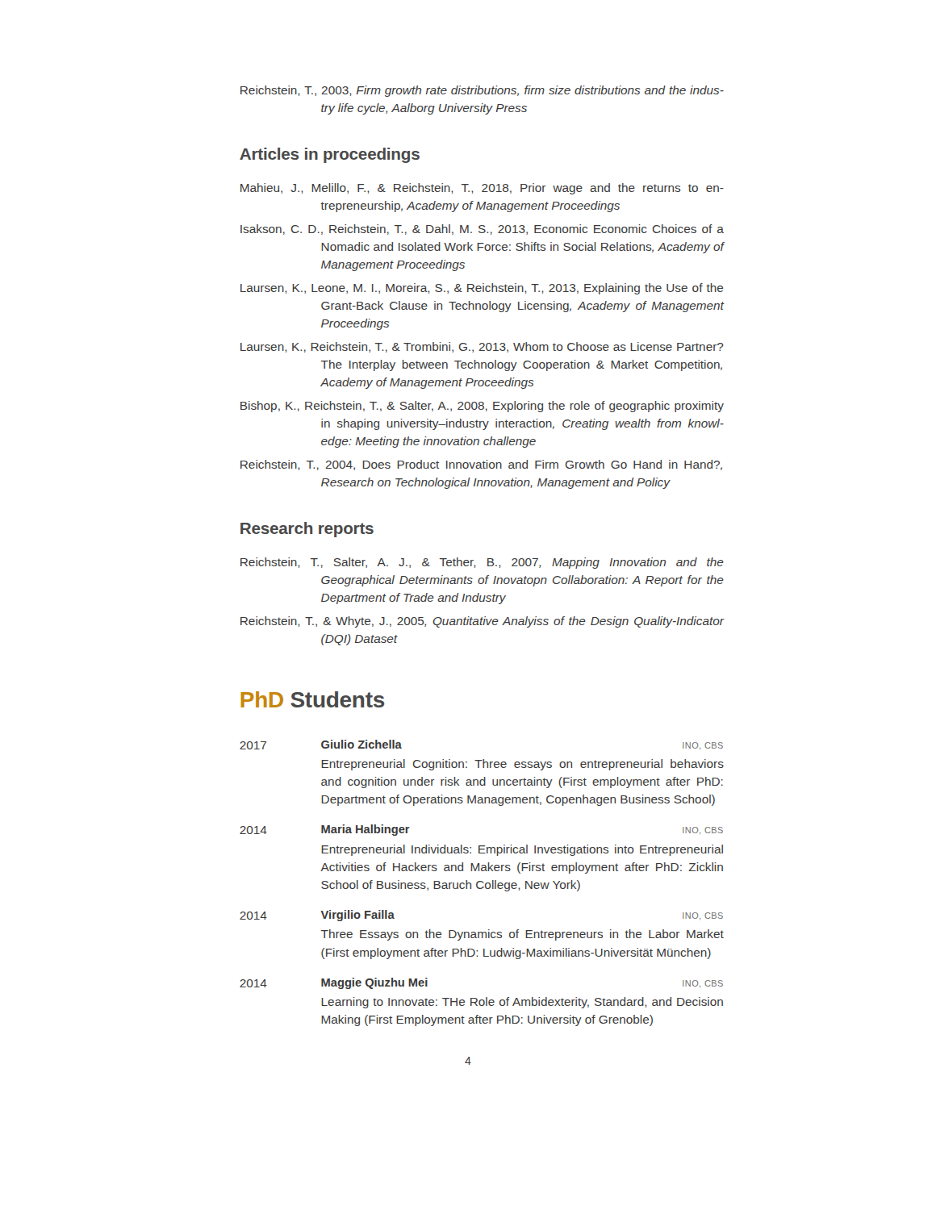Reichstein, T., 2003, Firm growth rate distributions, firm size distributions and the industry life cycle, Aalborg University Press
Articles in proceedings
Mahieu, J., Melillo, F., & Reichstein, T., 2018, Prior wage and the returns to entrepreneurship, Academy of Management Proceedings
Isakson, C. D., Reichstein, T., & Dahl, M. S., 2013, Economic Economic Choices of a Nomadic and Isolated Work Force: Shifts in Social Relations, Academy of Management Proceedings
Laursen, K., Leone, M. I., Moreira, S., & Reichstein, T., 2013, Explaining the Use of the Grant-Back Clause in Technology Licensing, Academy of Management Proceedings
Laursen, K., Reichstein, T., & Trombini, G., 2013, Whom to Choose as License Partner? The Interplay between Technology Cooperation & Market Competition, Academy of Management Proceedings
Bishop, K., Reichstein, T., & Salter, A., 2008, Exploring the role of geographic proximity in shaping university–industry interaction, Creating wealth from knowledge: Meeting the innovation challenge
Reichstein, T., 2004, Does Product Innovation and Firm Growth Go Hand in Hand?, Research on Technological Innovation, Management and Policy
Research reports
Reichstein, T., Salter, A. J., & Tether, B., 2007, Mapping Innovation and the Geographical Determinants of Inovatopn Collaboration: A Report for the Department of Trade and Industry
Reichstein, T., & Whyte, J., 2005, Quantitative Analyiss of the Design Quality-Indicator (DQI) Dataset
PhD Students
| 2017 | Giulio Zichella INO, CBS Entrepreneurial Cognition: Three essays on entrepreneurial behaviors and cognition under risk and uncertainty (First employment after PhD: Department of Operations Management, Copenhagen Business School) |
| 2014 | Maria Halbinger INO, CBS Entrepreneurial Individuals: Empirical Investigations into Entrepreneurial Activities of Hackers and Makers (First employment after PhD: Zicklin School of Business, Baruch College, New York) |
| 2014 | Virgilio Failla INO, CBS Three Essays on the Dynamics of Entrepreneurs in the Labor Market (First employment after PhD: Ludwig-Maximilians-Universität München) |
| 2014 | Maggie Qiuzhu Mei INO, CBS Learning to Innovate: THe Role of Ambidexterity, Standard, and Decision Making (First Employment after PhD: University of Grenoble) |
4